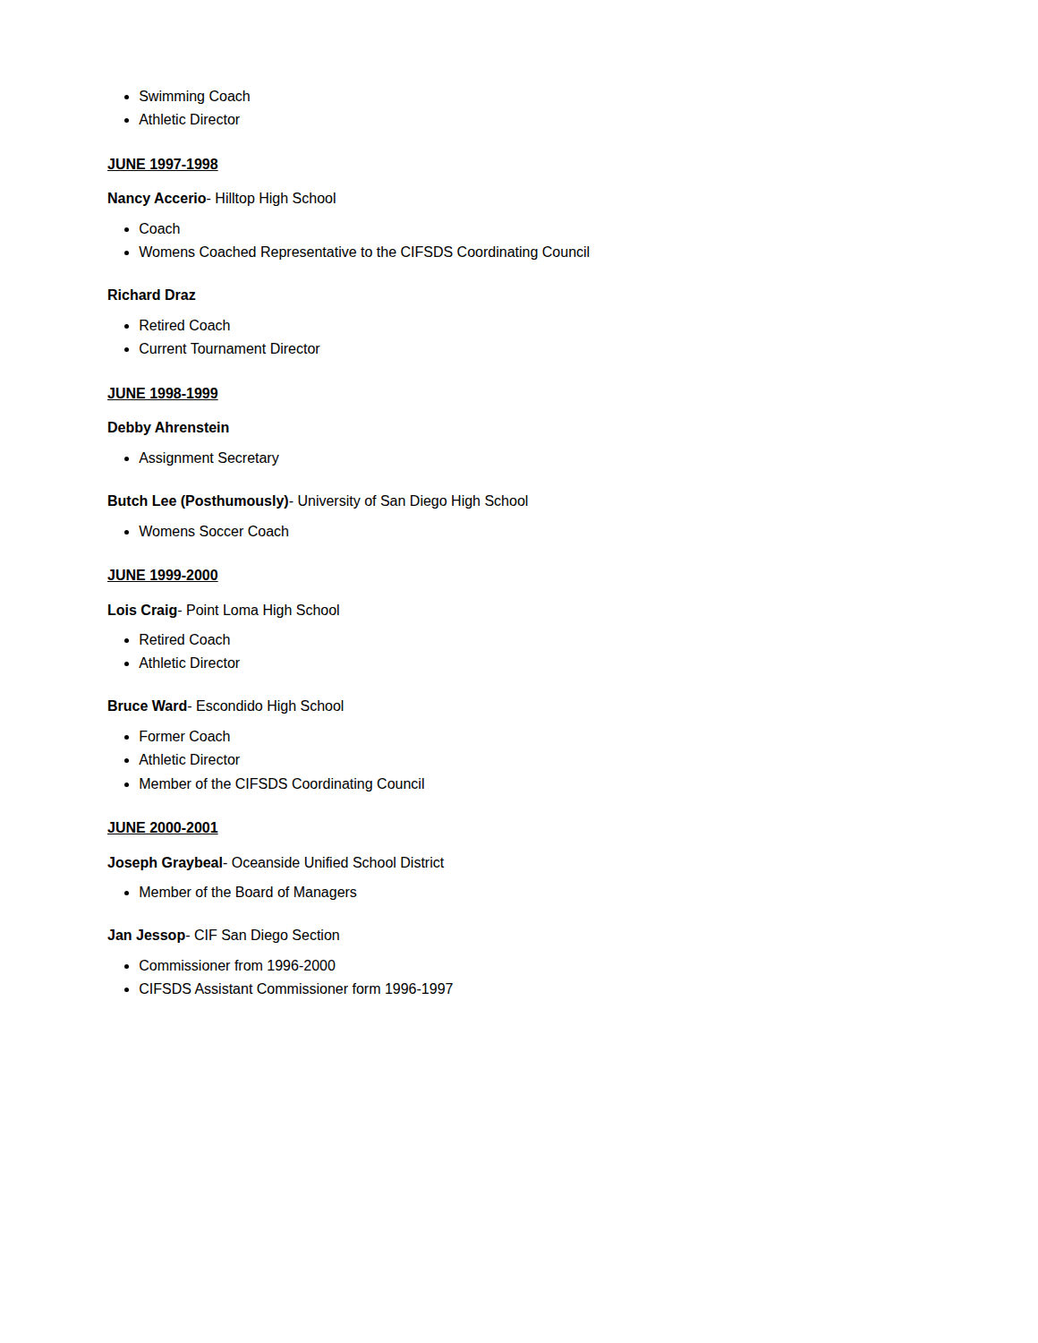Swimming Coach
Athletic Director
JUNE 1997-1998
Nancy Accerio- Hilltop High School
Coach
Womens Coached Representative to the CIFSDS Coordinating Council
Richard Draz
Retired Coach
Current Tournament Director
JUNE 1998-1999
Debby Ahrenstein
Assignment Secretary
Butch Lee (Posthumously)- University of San Diego High School
Womens Soccer Coach
JUNE 1999-2000
Lois Craig- Point Loma High School
Retired Coach
Athletic Director
Bruce Ward- Escondido High School
Former Coach
Athletic Director
Member of the CIFSDS Coordinating Council
JUNE 2000-2001
Joseph Graybeal- Oceanside Unified School District
Member of the Board of Managers
Jan Jessop- CIF San Diego Section
Commissioner from 1996-2000
CIFSDS Assistant Commissioner form 1996-1997